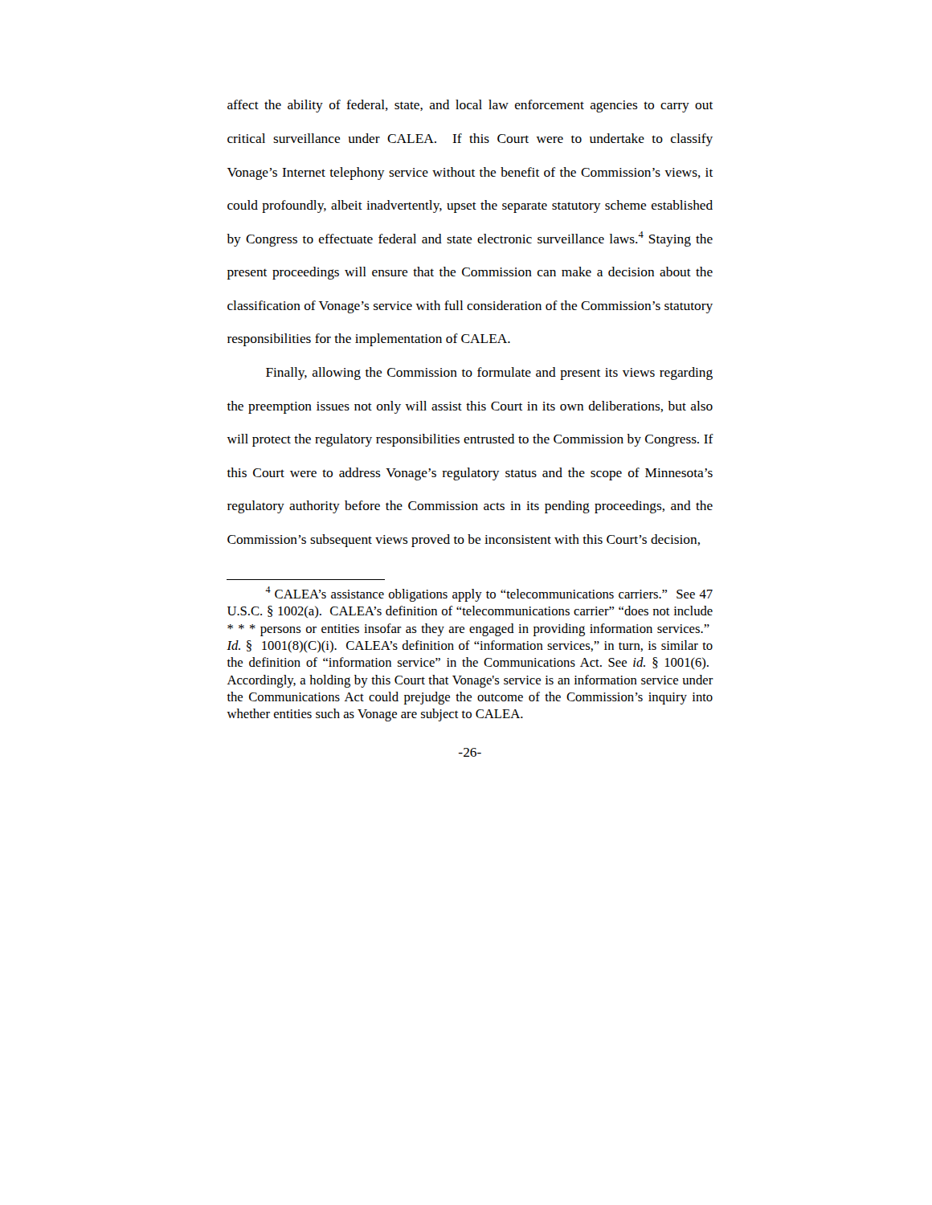affect the ability of federal, state, and local law enforcement agencies to carry out critical surveillance under CALEA. If this Court were to undertake to classify Vonage’s Internet telephony service without the benefit of the Commission’s views, it could profoundly, albeit inadvertently, upset the separate statutory scheme established by Congress to effectuate federal and state electronic surveillance laws.4 Staying the present proceedings will ensure that the Commission can make a decision about the classification of Vonage’s service with full consideration of the Commission’s statutory responsibilities for the implementation of CALEA.
Finally, allowing the Commission to formulate and present its views regarding the preemption issues not only will assist this Court in its own deliberations, but also will protect the regulatory responsibilities entrusted to the Commission by Congress. If this Court were to address Vonage’s regulatory status and the scope of Minnesota’s regulatory authority before the Commission acts in its pending proceedings, and the Commission’s subsequent views proved to be inconsistent with this Court’s decision,
4 CALEA’s assistance obligations apply to “telecommunications carriers.” See 47 U.S.C. § 1002(a). CALEA’s definition of “telecommunications carrier” “does not include * * * persons or entities insofar as they are engaged in providing information services.” Id. § 1001(8)(C)(i). CALEA’s definition of “information services,” in turn, is similar to the definition of “information service” in the Communications Act. See id. § 1001(6). Accordingly, a holding by this Court that Vonage's service is an information service under the Communications Act could prejudge the outcome of the Commission’s inquiry into whether entities such as Vonage are subject to CALEA.
-26-